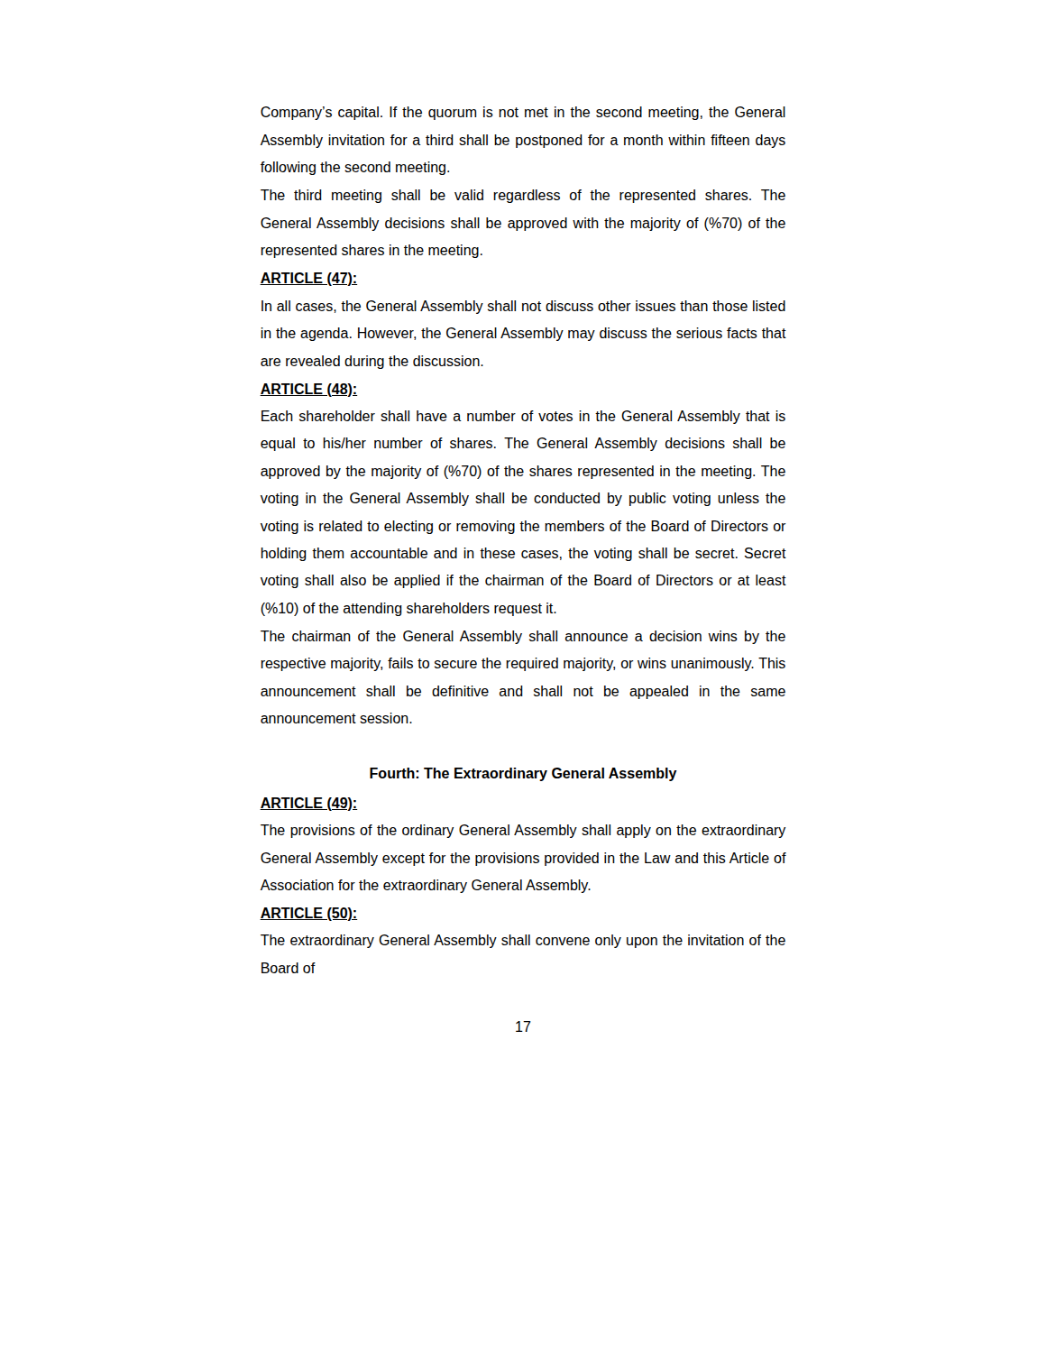Company’s capital. If the quorum is not met in the second meeting, the General Assembly invitation for a third shall be postponed for a month within fifteen days following the second meeting.
The third meeting shall be valid regardless of the represented shares. The General Assembly decisions shall be approved with the majority of (%70) of the represented shares in the meeting.
ARTICLE (47):
In all cases, the General Assembly shall not discuss other issues than those listed in the agenda. However, the General Assembly may discuss the serious facts that are revealed during the discussion.
ARTICLE (48):
Each shareholder shall have a number of votes in the General Assembly that is equal to his/her number of shares. The General Assembly decisions shall be approved by the majority of (%70) of the shares represented in the meeting. The voting in the General Assembly shall be conducted by public voting unless the voting is related to electing or removing the members of the Board of Directors or holding them accountable and in these cases, the voting shall be secret. Secret voting shall also be applied if the chairman of the Board of Directors or at least (%10) of the attending shareholders request it.
The chairman of the General Assembly shall announce a decision wins by the respective majority, fails to secure the required majority, or wins unanimously. This announcement shall be definitive and shall not be appealed in the same announcement session.
Fourth: The Extraordinary General Assembly
ARTICLE (49):
The provisions of the ordinary General Assembly shall apply on the extraordinary General Assembly except for the provisions provided in the Law and this Article of Association for the extraordinary General Assembly.
ARTICLE (50):
The extraordinary General Assembly shall convene only upon the invitation of the Board of
17